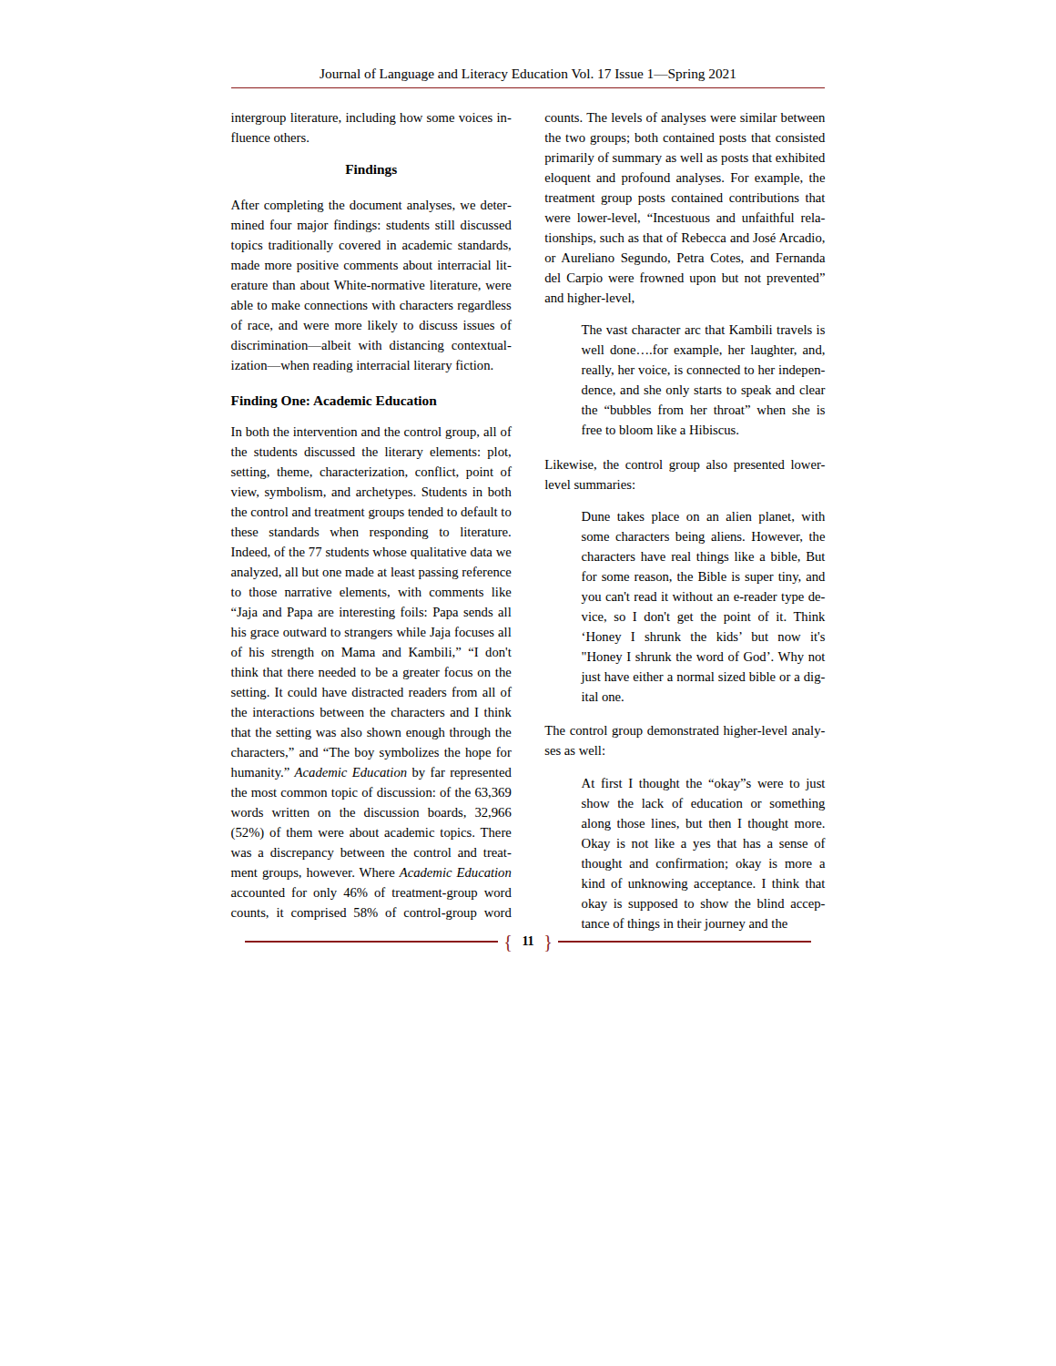Journal of Language and Literacy Education Vol. 17 Issue 1—Spring 2021
intergroup literature, including how some voices influence others.
Findings
After completing the document analyses, we determined four major findings: students still discussed topics traditionally covered in academic standards, made more positive comments about interracial literature than about White-normative literature, were able to make connections with characters regardless of race, and were more likely to discuss issues of discrimination—albeit with distancing contextualization—when reading interracial literary fiction.
Finding One: Academic Education
In both the intervention and the control group, all of the students discussed the literary elements: plot, setting, theme, characterization, conflict, point of view, symbolism, and archetypes. Students in both the control and treatment groups tended to default to these standards when responding to literature. Indeed, of the 77 students whose qualitative data we analyzed, all but one made at least passing reference to those narrative elements, with comments like “Jaja and Papa are interesting foils: Papa sends all his grace outward to strangers while Jaja focuses all of his strength on Mama and Kambili,” “I don't think that there needed to be a greater focus on the setting. It could have distracted readers from all of the interactions between the characters and I think that the setting was also shown enough through the characters,” and “The boy symbolizes the hope for humanity.” Academic Education by far represented the most common topic of discussion: of the 63,369 words written on the discussion boards, 32,966 (52%) of them were about academic topics. There was a discrepancy between the control and treatment groups, however. Where Academic Education accounted for only 46% of treatment-group word counts, it comprised 58% of control-group word counts. The levels of analyses were similar between the two groups; both contained posts that consisted primarily of summary as well as posts that exhibited eloquent and profound analyses. For example, the treatment group posts contained contributions that were lower-level, “Incestuous and unfaithful relationships, such as that of Rebecca and José Arcadio, or Aureliano Segundo, Petra Cotes, and Fernanda del Carpio were frowned upon but not prevented” and higher-level,
The vast character arc that Kambili travels is well done….for example, her laughter, and, really, her voice, is connected to her independence, and she only starts to speak and clear the “bubbles from her throat” when she is free to bloom like a Hibiscus.
Likewise, the control group also presented lower-level summaries:
Dune takes place on an alien planet, with some characters being aliens. However, the characters have real things like a bible, But for some reason, the Bible is super tiny, and you can't read it without an e-reader type device, so I don't get the point of it. Think ‘Honey I shrunk the kids’ but now it's "Honey I shrunk the word of God’. Why not just have either a normal sized bible or a digital one.
The control group demonstrated higher-level analyses as well:
At first I thought the “okay”s were to just show the lack of education or something along those lines, but then I thought more. Okay is not like a yes that has a sense of thought and confirmation; okay is more a kind of unknowing acceptance. I think that okay is supposed to show the blind acceptance of things in their journey and the
{ 11 }